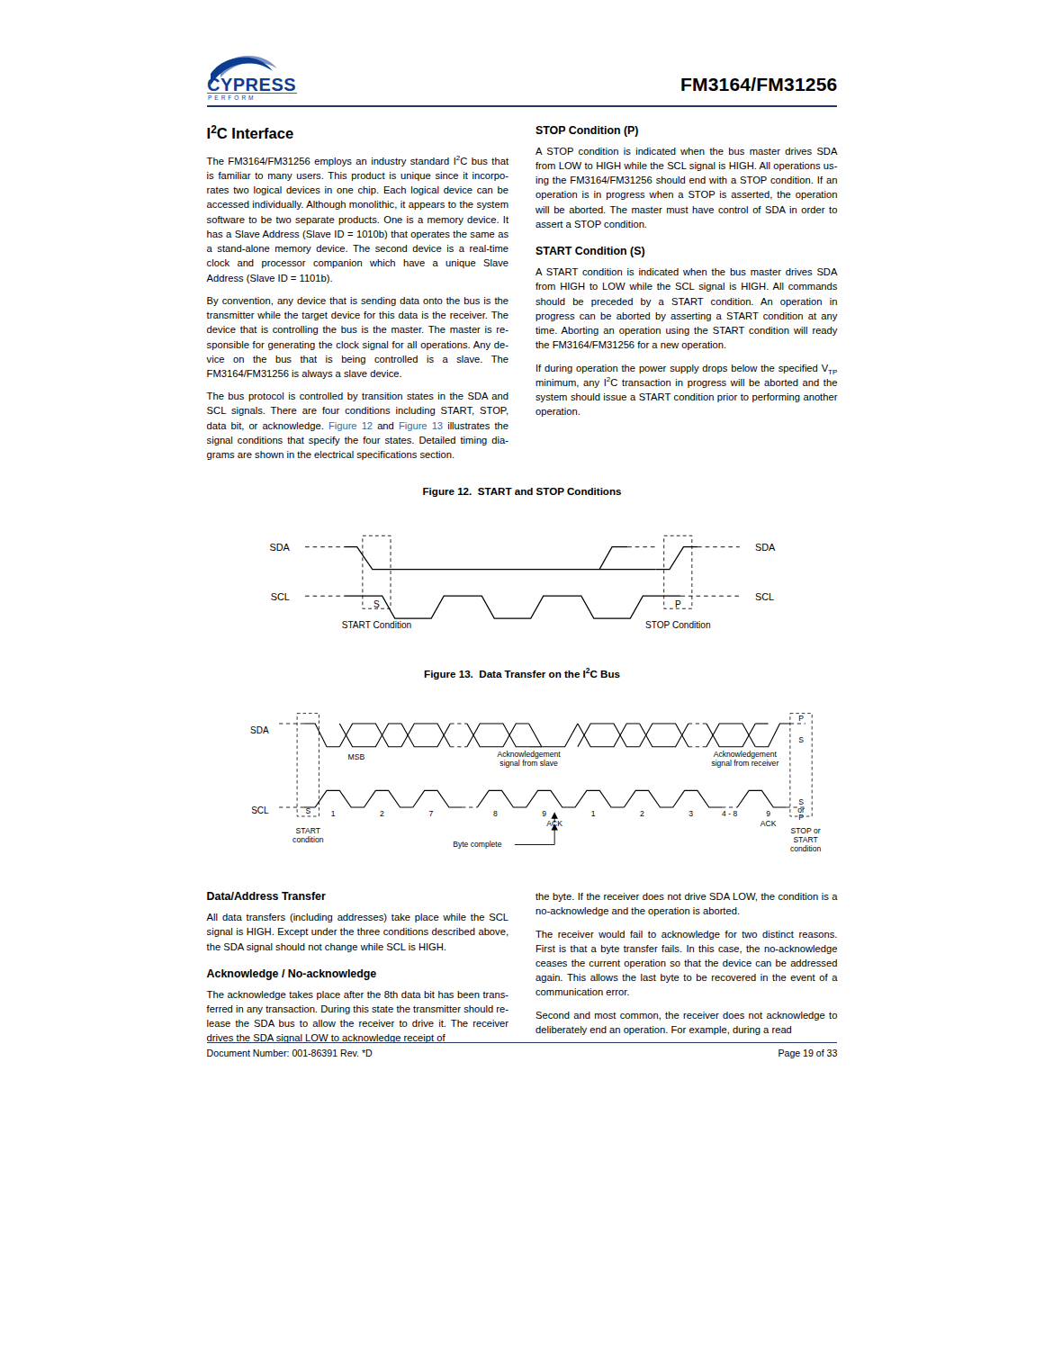CYPRESS PERFORM
FM3164/FM31256
I2C Interface
The FM3164/FM31256 employs an industry standard I2C bus that is familiar to many users. This product is unique since it incorporates two logical devices in one chip. Each logical device can be accessed individually. Although monolithic, it appears to the system software to be two separate products. One is a memory device. It has a Slave Address (Slave ID = 1010b) that operates the same as a stand-alone memory device. The second device is a real-time clock and processor companion which have a unique Slave Address (Slave ID = 1101b).
By convention, any device that is sending data onto the bus is the transmitter while the target device for this data is the receiver. The device that is controlling the bus is the master. The master is responsible for generating the clock signal for all operations. Any device on the bus that is being controlled is a slave. The FM3164/FM31256 is always a slave device.
The bus protocol is controlled by transition states in the SDA and SCL signals. There are four conditions including START, STOP, data bit, or acknowledge. Figure 12 and Figure 13 illustrates the signal conditions that specify the four states. Detailed timing diagrams are shown in the electrical specifications section.
STOP Condition (P)
A STOP condition is indicated when the bus master drives SDA from LOW to HIGH while the SCL signal is HIGH. All operations using the FM3164/FM31256 should end with a STOP condition. If an operation is in progress when a STOP is asserted, the operation will be aborted. The master must have control of SDA in order to assert a STOP condition.
START Condition (S)
A START condition is indicated when the bus master drives SDA from HIGH to LOW while the SCL signal is HIGH. All commands should be preceded by a START condition. An operation in progress can be aborted by asserting a START condition at any time. Aborting an operation using the START condition will ready the FM3164/FM31256 for a new operation.
If during operation the power supply drops below the specified VTP minimum, any I2C transaction in progress will be aborted and the system should issue a START condition prior to performing another operation.
Figure 12. START and STOP Conditions
SDA SCL SDA SCL S START Condition P STOP Condition
Figure 13. Data Transfer on the I2C Bus
SDA SCL 1 2 7 8 9 1 2 3 4 - 8 9 S START condition P S S or P STOP or START condition MSB Acknowledgement signal from slave Acknowledgement signal from receiver ACK ACK Byte complete
Data/Address Transfer
All data transfers (including addresses) take place while the SCL signal is HIGH. Except under the three conditions described above, the SDA signal should not change while SCL is HIGH.
Acknowledge / No-acknowledge
The acknowledge takes place after the 8th data bit has been transferred in any transaction. During this state the transmitter should release the SDA bus to allow the receiver to drive it. The receiver drives the SDA signal LOW to acknowledge receipt of
the byte. If the receiver does not drive SDA LOW, the condition is a no-acknowledge and the operation is aborted.
The receiver would fail to acknowledge for two distinct reasons. First is that a byte transfer fails. In this case, the no-acknowledge ceases the current operation so that the device can be addressed again. This allows the last byte to be recovered in the event of a communication error.
Second and most common, the receiver does not acknowledge to deliberately end an operation. For example, during a read
Document Number: 001-86391 Rev. *D
Page 19 of 33